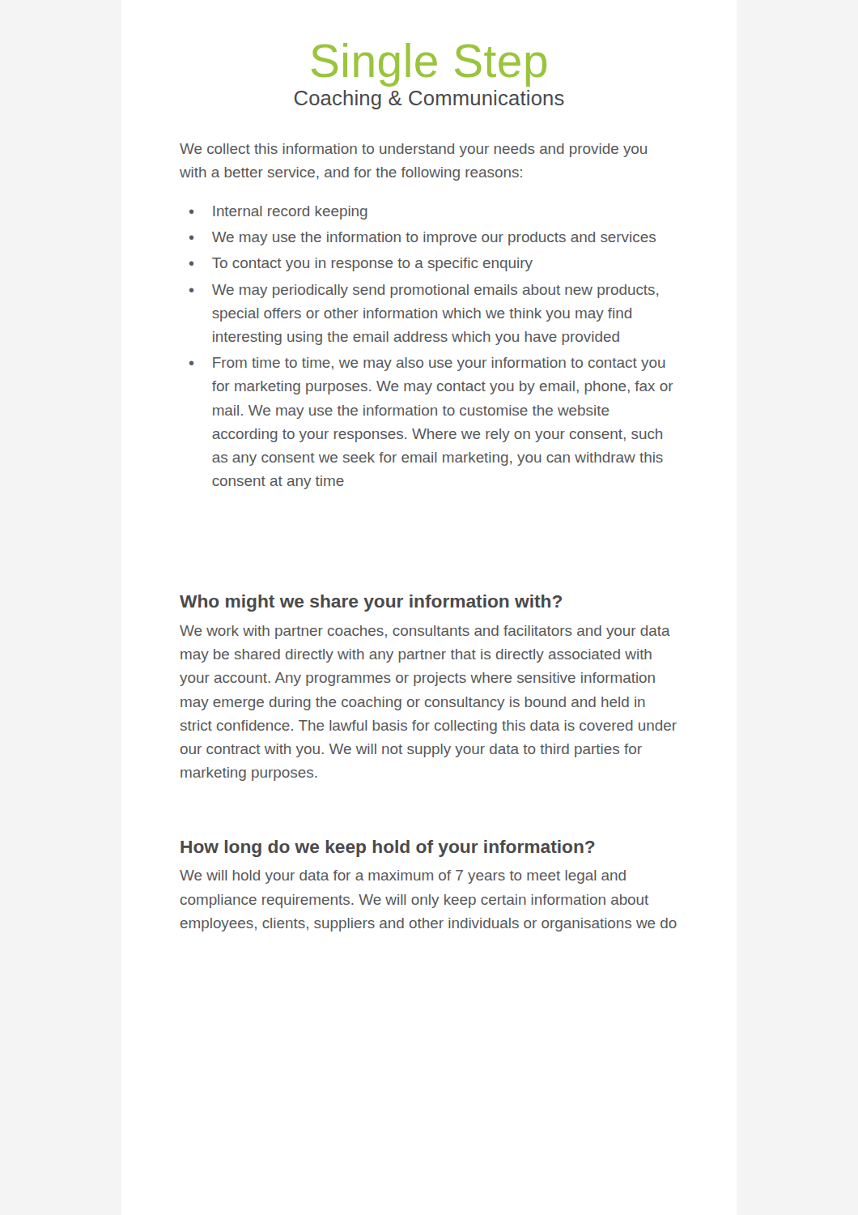Single Step
Coaching & Communications
We collect this information to understand your needs and provide you with a better service, and for the following reasons:
Internal record keeping
We may use the information to improve our products and services
To contact you in response to a specific enquiry
We may periodically send promotional emails about new products, special offers or other information which we think you may find interesting using the email address which you have provided
From time to time, we may also use your information to contact you for marketing purposes. We may contact you by email, phone, fax or mail. We may use the information to customise the website according to your responses. Where we rely on your consent, such as any consent we seek for email marketing, you can withdraw this consent at any time
Who might we share your information with?
We work with partner coaches, consultants and facilitators and your data may be shared directly with any partner that is directly associated with your account. Any programmes or projects where sensitive information may emerge during the coaching or consultancy is bound and held in strict confidence. The lawful basis for collecting this data is covered under our contract with you. We will not supply your data to third parties for marketing purposes.
How long do we keep hold of your information?
We will hold your data for a maximum of 7 years to meet legal and compliance requirements. We will only keep certain information about employees, clients, suppliers and other individuals or organisations we do